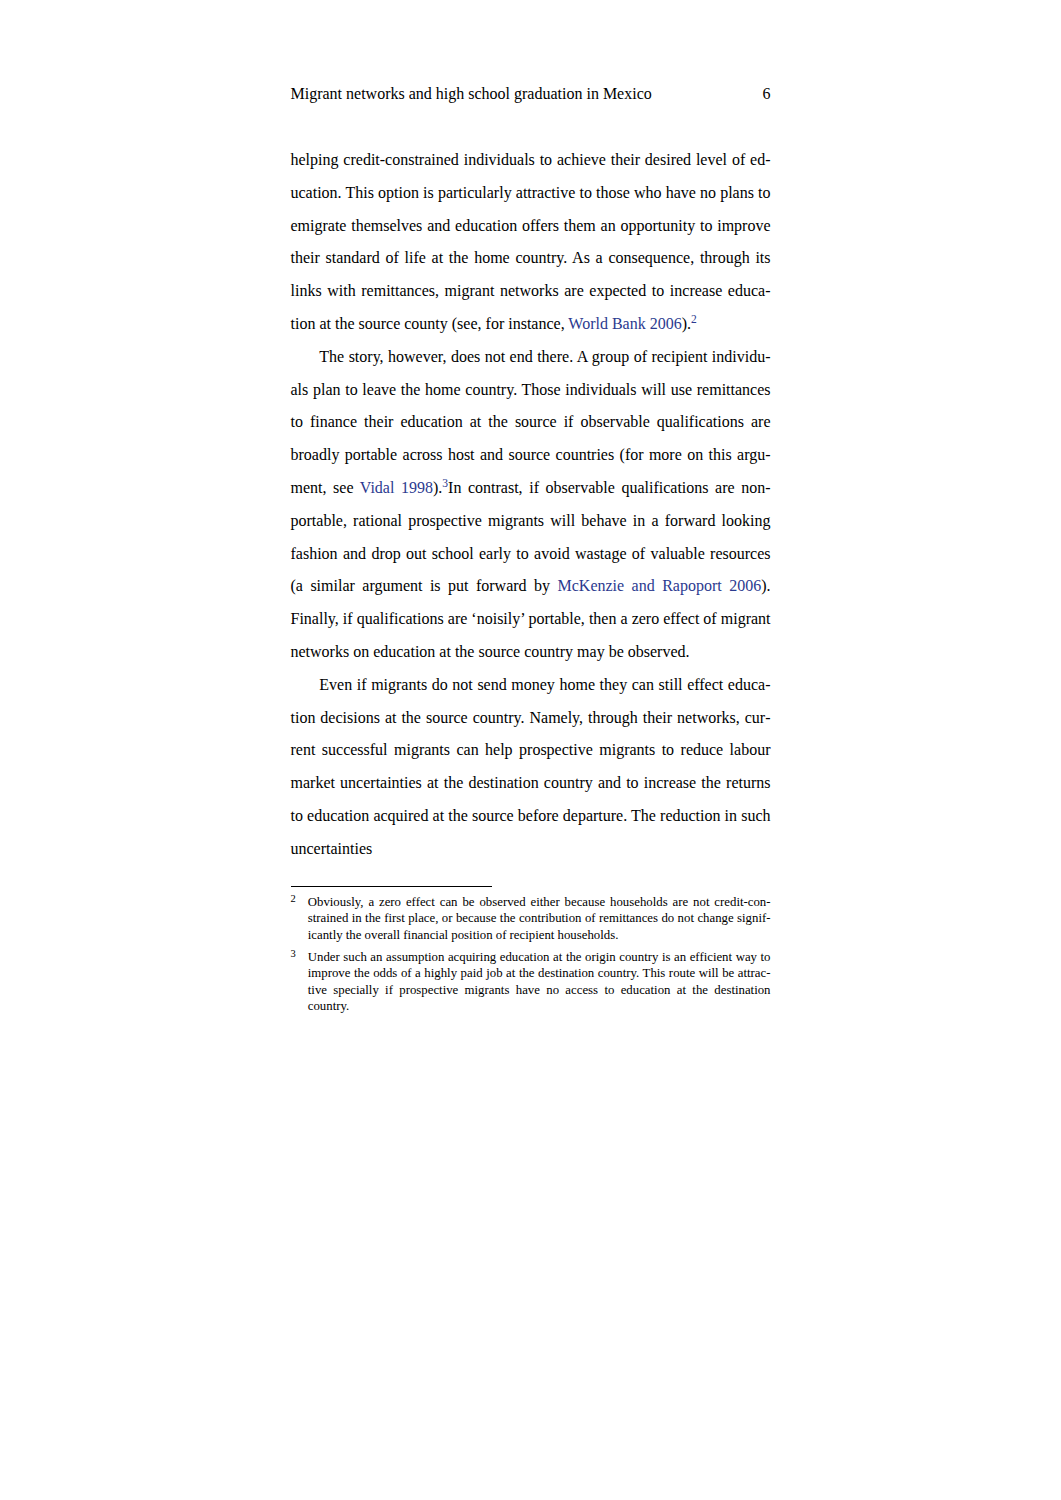Migrant networks and high school graduation in Mexico 6
helping credit-constrained individuals to achieve their desired level of education. This option is particularly attractive to those who have no plans to emigrate themselves and education offers them an opportunity to improve their standard of life at the home country. As a consequence, through its links with remittances, migrant networks are expected to increase education at the source county (see, for instance, World Bank 2006).2
The story, however, does not end there. A group of recipient individuals plan to leave the home country. Those individuals will use remittances to finance their education at the source if observable qualifications are broadly portable across host and source countries (for more on this argument, see Vidal 1998).3In contrast, if observable qualifications are non-portable, rational prospective migrants will behave in a forward looking fashion and drop out school early to avoid wastage of valuable resources (a similar argument is put forward by McKenzie and Rapoport 2006). Finally, if qualifications are ‘noisily’ portable, then a zero effect of migrant networks on education at the source country may be observed.
Even if migrants do not send money home they can still effect education decisions at the source country. Namely, through their networks, current successful migrants can help prospective migrants to reduce labour market uncertainties at the destination country and to increase the returns to education acquired at the source before departure. The reduction in such uncertainties
2 Obviously, a zero effect can be observed either because households are not credit-constrained in the first place, or because the contribution of remittances do not change significantly the overall financial position of recipient households.
3 Under such an assumption acquiring education at the origin country is an efficient way to improve the odds of a highly paid job at the destination country. This route will be attractive specially if prospective migrants have no access to education at the destination country.